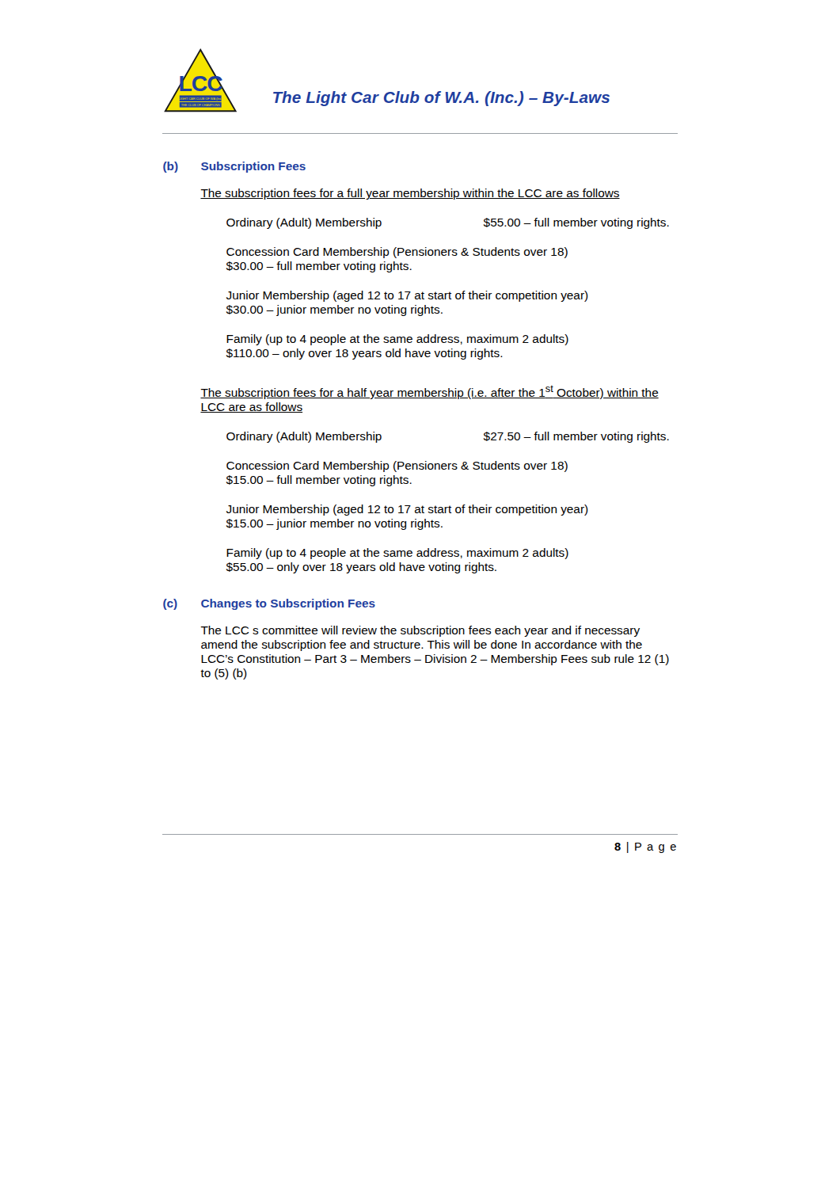Light Car Club of WA (Inc.) logo LCC LIGHT CAR CLUB OF WA (Inc) THE CLUB OF CHAMPIONS
The Light Car Club of W.A. (Inc.) – By-Laws
(b)
Subscription Fees
The subscription fees for a full year membership within the LCC are as follows
Ordinary (Adult) Membership$55.00 – full member voting rights.
Concession Card Membership (Pensioners & Students over 18)$30.00 – full member voting rights.
Junior Membership (aged 12 to 17 at start of their competition year) $30.00 – junior member no voting rights.
Family (up to 4 people at the same address, maximum 2 adults) $110.00 – only over 18 years old have voting rights.
The subscription fees for a half year membership (i.e. after the 1st October) within the LCC are as follows
Ordinary (Adult) Membership$27.50 – full member voting rights.
Concession Card Membership (Pensioners & Students over 18)$15.00 – full member voting rights.
Junior Membership (aged 12 to 17 at start of their competition year) $15.00 – junior member no voting rights.
Family (up to 4 people at the same address, maximum 2 adults) $55.00 – only over 18 years old have voting rights.
(c)
Changes to Subscription Fees
The LCC s committee will review the subscription fees each year and if necessary amend the subscription fee and structure. This will be done In accordance with the LCC’s Constitution – Part 3 – Members – Division 2 – Membership Fees sub rule 12 (1) to (5) (b)
8 | P a g e